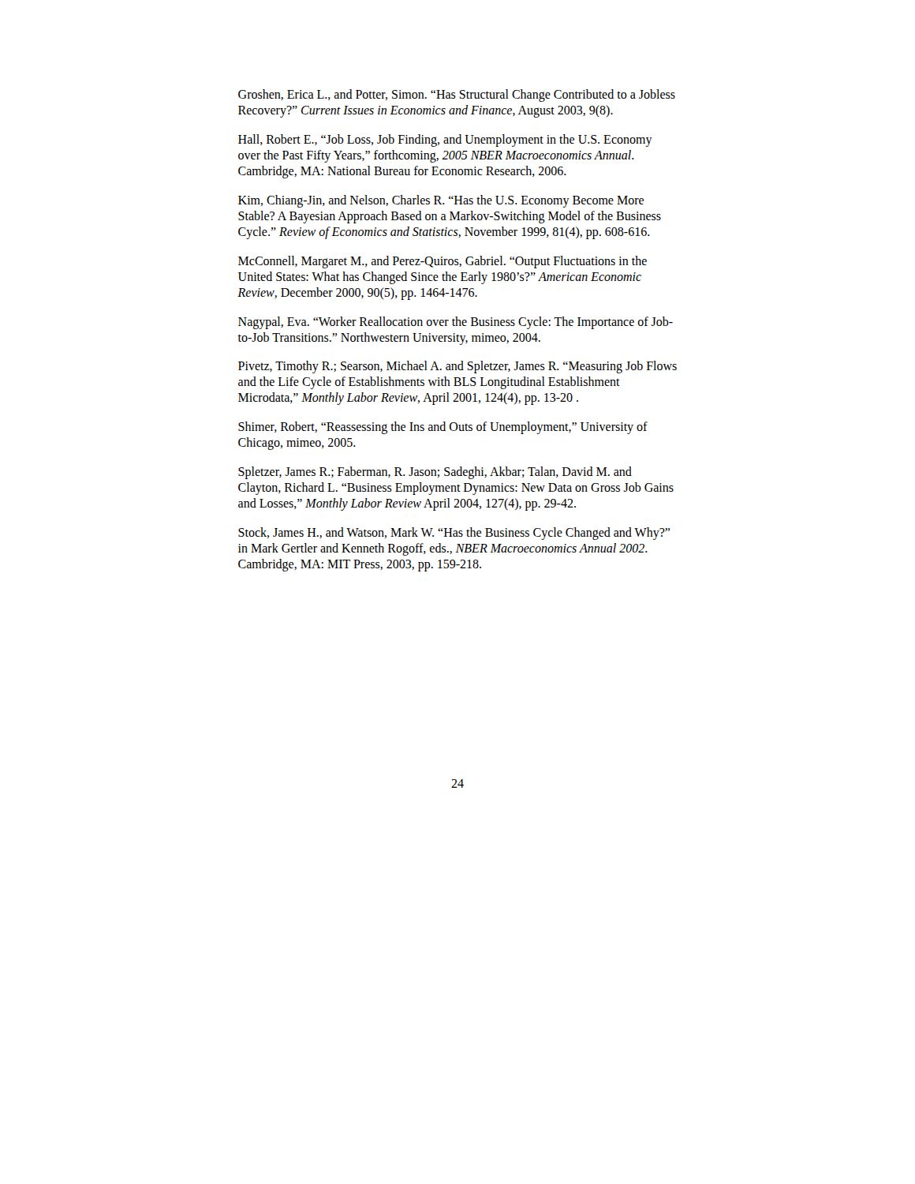Groshen, Erica L., and Potter, Simon. “Has Structural Change Contributed to a Jobless Recovery?” Current Issues in Economics and Finance, August 2003, 9(8).
Hall, Robert E., “Job Loss, Job Finding, and Unemployment in the U.S. Economy over the Past Fifty Years,” forthcoming, 2005 NBER Macroeconomics Annual. Cambridge, MA: National Bureau for Economic Research, 2006.
Kim, Chiang-Jin, and Nelson, Charles R. “Has the U.S. Economy Become More Stable? A Bayesian Approach Based on a Markov-Switching Model of the Business Cycle.” Review of Economics and Statistics, November 1999, 81(4), pp. 608-616.
McConnell, Margaret M., and Perez-Quiros, Gabriel. “Output Fluctuations in the United States: What has Changed Since the Early 1980’s?” American Economic Review, December 2000, 90(5), pp. 1464-1476.
Nagypal, Eva. “Worker Reallocation over the Business Cycle: The Importance of Job-to-Job Transitions.” Northwestern University, mimeo, 2004.
Pivetz, Timothy R.; Searson, Michael A. and Spletzer, James R. “Measuring Job Flows and the Life Cycle of Establishments with BLS Longitudinal Establishment Microdata,” Monthly Labor Review, April 2001, 124(4), pp. 13-20 .
Shimer, Robert, “Reassessing the Ins and Outs of Unemployment,” University of Chicago, mimeo, 2005.
Spletzer, James R.; Faberman, R. Jason; Sadeghi, Akbar; Talan, David M. and Clayton, Richard L. “Business Employment Dynamics: New Data on Gross Job Gains and Losses,” Monthly Labor Review April 2004, 127(4), pp. 29-42.
Stock, James H., and Watson, Mark W. “Has the Business Cycle Changed and Why?” in Mark Gertler and Kenneth Rogoff, eds., NBER Macroeconomics Annual 2002. Cambridge, MA: MIT Press, 2003, pp. 159-218.
24